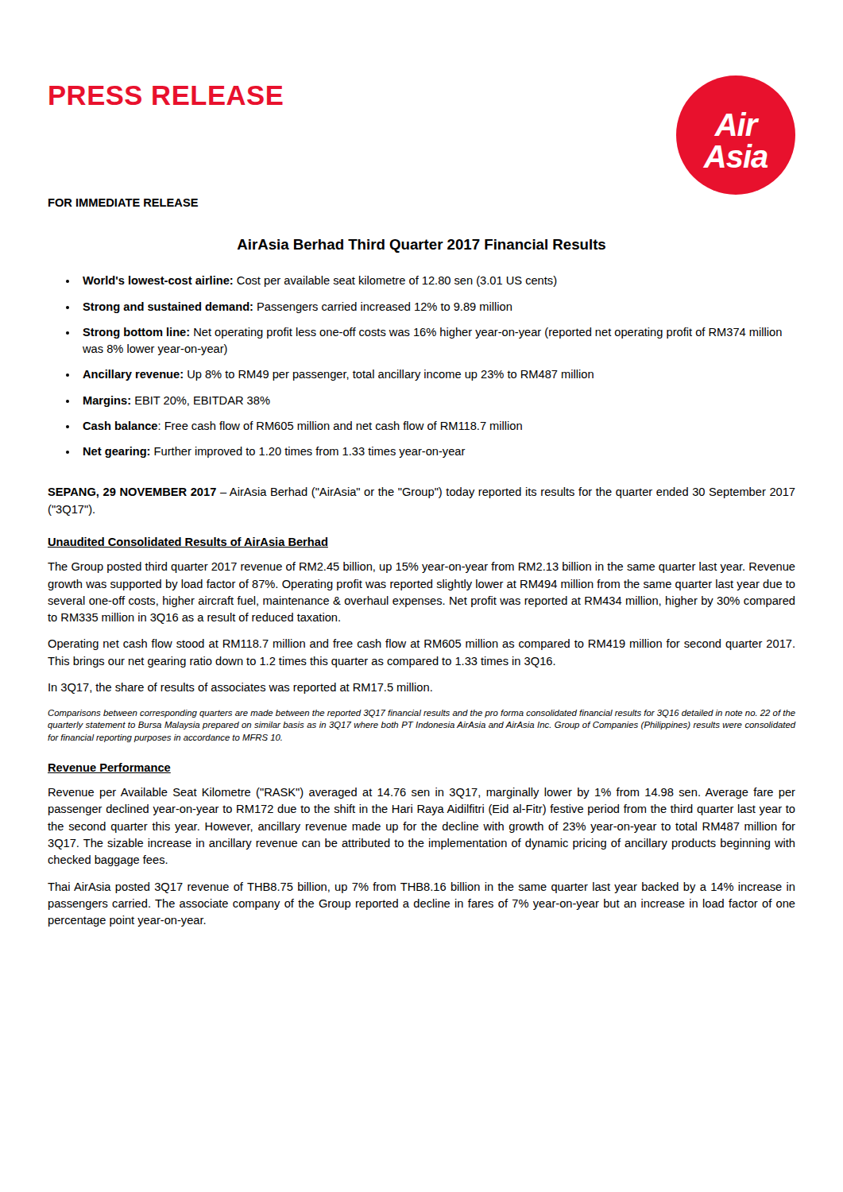PRESS RELEASE
Air Asia
FOR IMMEDIATE RELEASE
AirAsia Berhad Third Quarter 2017 Financial Results
World's lowest-cost airline: Cost per available seat kilometre of 12.80 sen (3.01 US cents)
Strong and sustained demand: Passengers carried increased 12% to 9.89 million
Strong bottom line: Net operating profit less one-off costs was 16% higher year-on-year (reported net operating profit of RM374 million was 8% lower year-on-year)
Ancillary revenue: Up 8% to RM49 per passenger, total ancillary income up 23% to RM487 million
Margins: EBIT 20%, EBITDAR 38%
Cash balance: Free cash flow of RM605 million and net cash flow of RM118.7 million
Net gearing: Further improved to 1.20 times from 1.33 times year-on-year
SEPANG, 29 NOVEMBER 2017 – AirAsia Berhad ("AirAsia" or the "Group") today reported its results for the quarter ended 30 September 2017 ("3Q17").
Unaudited Consolidated Results of AirAsia Berhad
The Group posted third quarter 2017 revenue of RM2.45 billion, up 15% year-on-year from RM2.13 billion in the same quarter last year. Revenue growth was supported by load factor of 87%. Operating profit was reported slightly lower at RM494 million from the same quarter last year due to several one-off costs, higher aircraft fuel, maintenance & overhaul expenses. Net profit was reported at RM434 million, higher by 30% compared to RM335 million in 3Q16 as a result of reduced taxation.
Operating net cash flow stood at RM118.7 million and free cash flow at RM605 million as compared to RM419 million for second quarter 2017. This brings our net gearing ratio down to 1.2 times this quarter as compared to 1.33 times in 3Q16.
In 3Q17, the share of results of associates was reported at RM17.5 million.
Comparisons between corresponding quarters are made between the reported 3Q17 financial results and the pro forma consolidated financial results for 3Q16 detailed in note no. 22 of the quarterly statement to Bursa Malaysia prepared on similar basis as in 3Q17 where both PT Indonesia AirAsia and AirAsia Inc. Group of Companies (Philippines) results were consolidated for financial reporting purposes in accordance to MFRS 10.
Revenue Performance
Revenue per Available Seat Kilometre ("RASK") averaged at 14.76 sen in 3Q17, marginally lower by 1% from 14.98 sen. Average fare per passenger declined year-on-year to RM172 due to the shift in the Hari Raya Aidilfitri (Eid al-Fitr) festive period from the third quarter last year to the second quarter this year. However, ancillary revenue made up for the decline with growth of 23% year-on-year to total RM487 million for 3Q17. The sizable increase in ancillary revenue can be attributed to the implementation of dynamic pricing of ancillary products beginning with checked baggage fees.
Thai AirAsia posted 3Q17 revenue of THB8.75 billion, up 7% from THB8.16 billion in the same quarter last year backed by a 14% increase in passengers carried. The associate company of the Group reported a decline in fares of 7% year-on-year but an increase in load factor of one percentage point year-on-year.